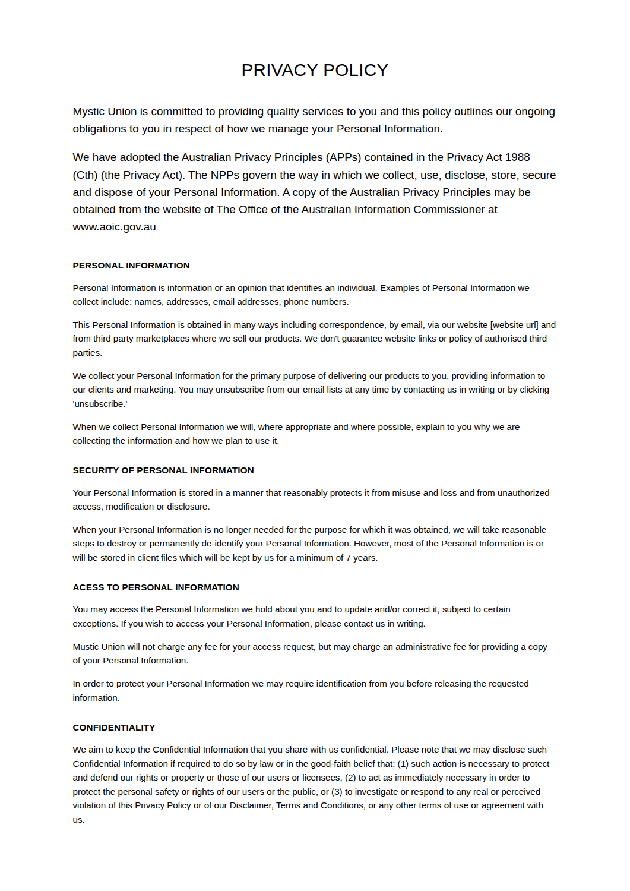PRIVACY POLICY
Mystic Union is committed to providing quality services to you and this policy outlines our ongoing obligations to you in respect of how we manage your Personal Information.
We have adopted the Australian Privacy Principles (APPs) contained in the Privacy Act 1988 (Cth) (the Privacy Act). The NPPs govern the way in which we collect, use, disclose, store, secure and dispose of your Personal Information. A copy of the Australian Privacy Principles may be obtained from the website of The Office of the Australian Information Commissioner at www.aoic.gov.au
Personal Information
Personal Information is information or an opinion that identifies an individual. Examples of Personal Information we collect include: names, addresses, email addresses, phone numbers.
This Personal Information is obtained in many ways including correspondence, by email, via our website [website url] and from third party marketplaces where we sell our products. We don't guarantee website links or policy of authorised third parties.
We collect your Personal Information for the primary purpose of delivering our products to you, providing information to our clients and marketing. You may unsubscribe from our email lists at any time by contacting us in writing or by clicking 'unsubscribe.'
When we collect Personal Information we will, where appropriate and where possible, explain to you why we are collecting the information and how we plan to use it.
Security of Personal Information
Your Personal Information is stored in a manner that reasonably protects it from misuse and loss and from unauthorized access, modification or disclosure.
When your Personal Information is no longer needed for the purpose for which it was obtained, we will take reasonable steps to destroy or permanently de-identify your Personal Information. However, most of the Personal Information is or will be stored in client files which will be kept by us for a minimum of 7 years.
Acess to Personal Information
You may access the Personal Information we hold about you and to update and/or correct it, subject to certain exceptions. If you wish to access your Personal Information, please contact us in writing.
Mustic Union will not charge any fee for your access request, but may charge an administrative fee for providing a copy of your Personal Information.
In order to protect your Personal Information we may require identification from you before releasing the requested information.
Confidentiality
We aim to keep the Confidential Information that you share with us confidential. Please note that we may disclose such Confidential Information if required to do so by law or in the good-faith belief that: (1) such action is necessary to protect and defend our rights or property or those of our users or licensees, (2) to act as immediately necessary in order to protect the personal safety or rights of our users or the public, or (3) to investigate or respond to any real or perceived violation of this Privacy Policy or of our Disclaimer, Terms and Conditions, or any other terms of use or agreement with us.